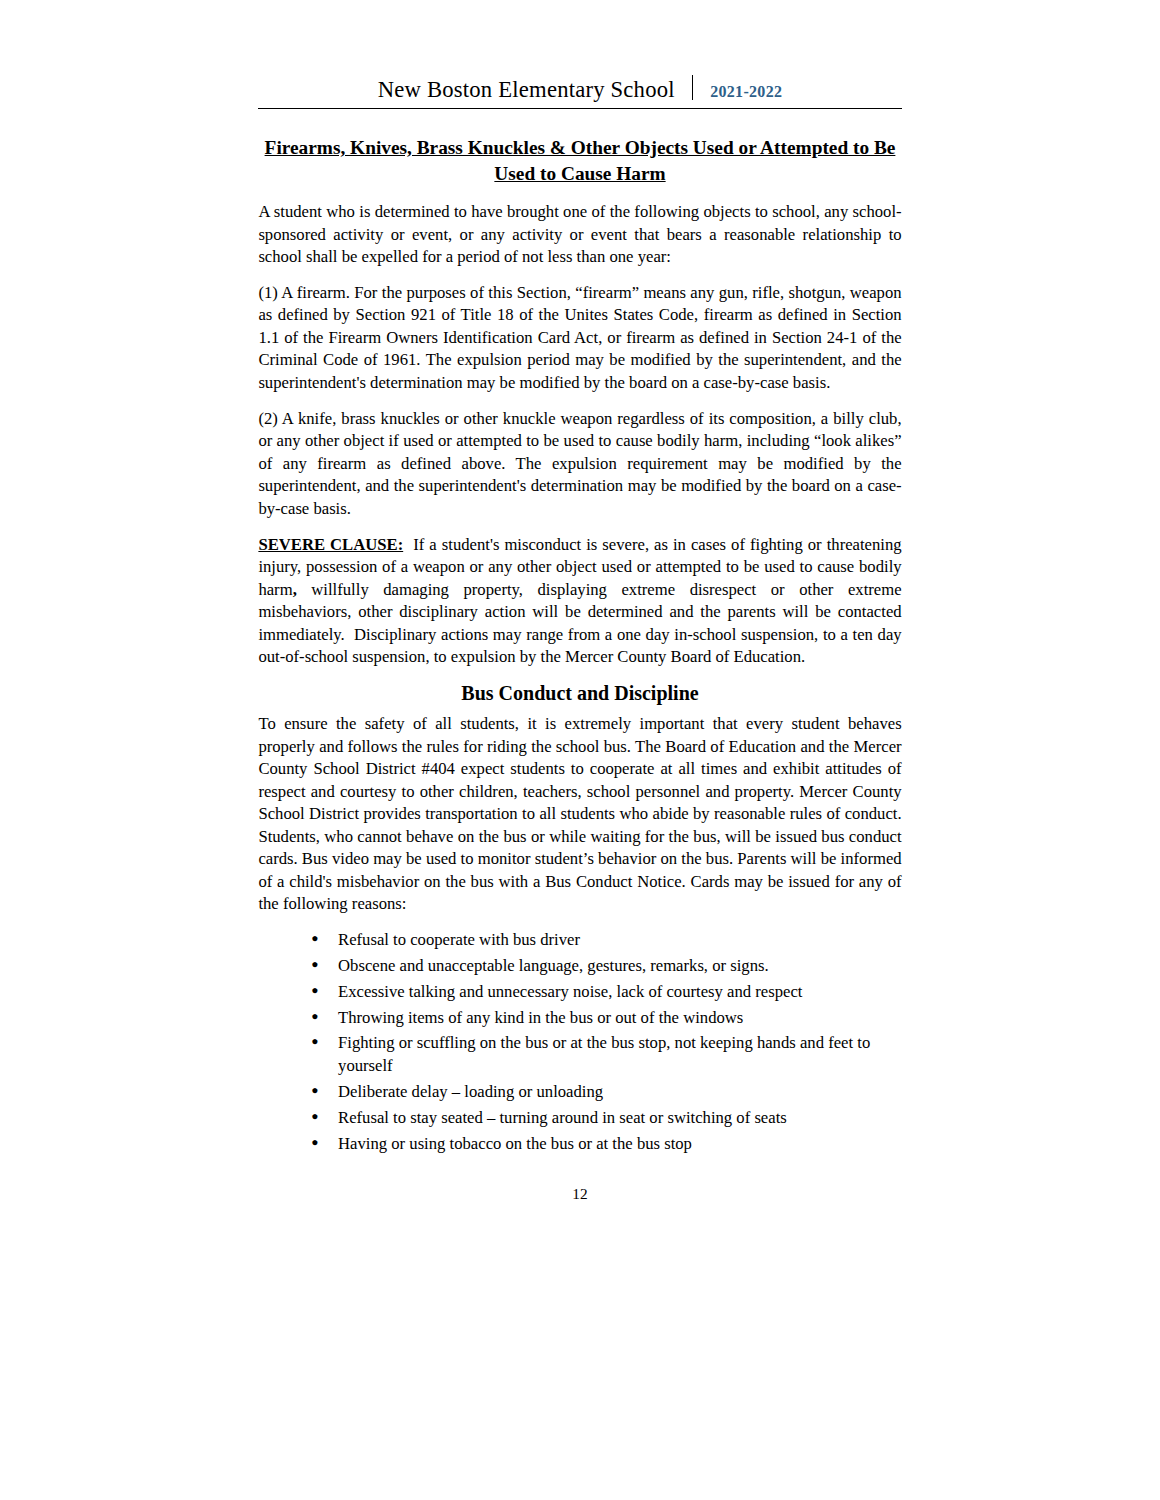New Boston Elementary School 2021-2022
Firearms, Knives, Brass Knuckles & Other Objects Used or Attempted to Be Used to Cause Harm
A student who is determined to have brought one of the following objects to school, any school-sponsored activity or event, or any activity or event that bears a reasonable relationship to school shall be expelled for a period of not less than one year:
(1) A firearm. For the purposes of this Section, “firearm” means any gun, rifle, shotgun, weapon as defined by Section 921 of Title 18 of the Unites States Code, firearm as defined in Section 1.1 of the Firearm Owners Identification Card Act, or firearm as defined in Section 24-1 of the Criminal Code of 1961. The expulsion period may be modified by the superintendent, and the superintendent's determination may be modified by the board on a case-by-case basis.
(2) A knife, brass knuckles or other knuckle weapon regardless of its composition, a billy club, or any other object if used or attempted to be used to cause bodily harm, including “look alikes” of any firearm as defined above. The expulsion requirement may be modified by the superintendent, and the superintendent's determination may be modified by the board on a case-by-case basis.
SEVERE CLAUSE: If a student's misconduct is severe, as in cases of fighting or threatening injury, possession of a weapon or any other object used or attempted to be used to cause bodily harm, willfully damaging property, displaying extreme disrespect or other extreme misbehaviors, other disciplinary action will be determined and the parents will be contacted immediately. Disciplinary actions may range from a one day in-school suspension, to a ten day out-of-school suspension, to expulsion by the Mercer County Board of Education.
Bus Conduct and Discipline
To ensure the safety of all students, it is extremely important that every student behaves properly and follows the rules for riding the school bus. The Board of Education and the Mercer County School District #404 expect students to cooperate at all times and exhibit attitudes of respect and courtesy to other children, teachers, school personnel and property. Mercer County School District provides transportation to all students who abide by reasonable rules of conduct. Students, who cannot behave on the bus or while waiting for the bus, will be issued bus conduct cards. Bus video may be used to monitor student’s behavior on the bus. Parents will be informed of a child's misbehavior on the bus with a Bus Conduct Notice. Cards may be issued for any of the following reasons:
Refusal to cooperate with bus driver
Obscene and unacceptable language, gestures, remarks, or signs.
Excessive talking and unnecessary noise, lack of courtesy and respect
Throwing items of any kind in the bus or out of the windows
Fighting or scuffling on the bus or at the bus stop, not keeping hands and feet to yourself
Deliberate delay – loading or unloading
Refusal to stay seated – turning around in seat or switching of seats
Having or using tobacco on the bus or at the bus stop
12